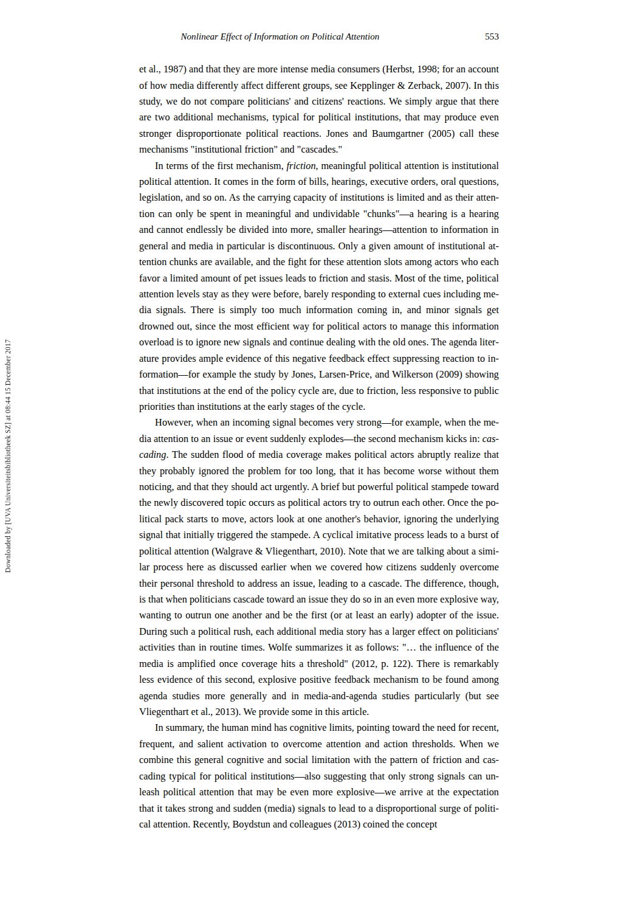Downloaded by [UVA Universiteitsbibliotheek SZ] at 08:44 15 December 2017
Nonlinear Effect of Information on Political Attention 553
et al., 1987) and that they are more intense media consumers (Herbst, 1998; for an account of how media differently affect different groups, see Kepplinger & Zerback, 2007). In this study, we do not compare politicians' and citizens' reactions. We simply argue that there are two additional mechanisms, typical for political institutions, that may produce even stronger disproportionate political reactions. Jones and Baumgartner (2005) call these mechanisms "institutional friction" and "cascades."
In terms of the first mechanism, friction, meaningful political attention is institutional political attention. It comes in the form of bills, hearings, executive orders, oral questions, legislation, and so on. As the carrying capacity of institutions is limited and as their attention can only be spent in meaningful and undividable "chunks"—a hearing is a hearing and cannot endlessly be divided into more, smaller hearings—attention to information in general and media in particular is discontinuous. Only a given amount of institutional attention chunks are available, and the fight for these attention slots among actors who each favor a limited amount of pet issues leads to friction and stasis. Most of the time, political attention levels stay as they were before, barely responding to external cues including media signals. There is simply too much information coming in, and minor signals get drowned out, since the most efficient way for political actors to manage this information overload is to ignore new signals and continue dealing with the old ones. The agenda literature provides ample evidence of this negative feedback effect suppressing reaction to information—for example the study by Jones, Larsen-Price, and Wilkerson (2009) showing that institutions at the end of the policy cycle are, due to friction, less responsive to public priorities than institutions at the early stages of the cycle.
However, when an incoming signal becomes very strong—for example, when the media attention to an issue or event suddenly explodes—the second mechanism kicks in: cascading. The sudden flood of media coverage makes political actors abruptly realize that they probably ignored the problem for too long, that it has become worse without them noticing, and that they should act urgently. A brief but powerful political stampede toward the newly discovered topic occurs as political actors try to outrun each other. Once the political pack starts to move, actors look at one another's behavior, ignoring the underlying signal that initially triggered the stampede. A cyclical imitative process leads to a burst of political attention (Walgrave & Vliegenthart, 2010). Note that we are talking about a similar process here as discussed earlier when we covered how citizens suddenly overcome their personal threshold to address an issue, leading to a cascade. The difference, though, is that when politicians cascade toward an issue they do so in an even more explosive way, wanting to outrun one another and be the first (or at least an early) adopter of the issue. During such a political rush, each additional media story has a larger effect on politicians' activities than in routine times. Wolfe summarizes it as follows: "… the influence of the media is amplified once coverage hits a threshold" (2012, p. 122). There is remarkably less evidence of this second, explosive positive feedback mechanism to be found among agenda studies more generally and in media-and-agenda studies particularly (but see Vliegenthart et al., 2013). We provide some in this article.
In summary, the human mind has cognitive limits, pointing toward the need for recent, frequent, and salient activation to overcome attention and action thresholds. When we combine this general cognitive and social limitation with the pattern of friction and cascading typical for political institutions—also suggesting that only strong signals can unleash political attention that may be even more explosive—we arrive at the expectation that it takes strong and sudden (media) signals to lead to a disproportional surge of political attention. Recently, Boydstun and colleagues (2013) coined the concept